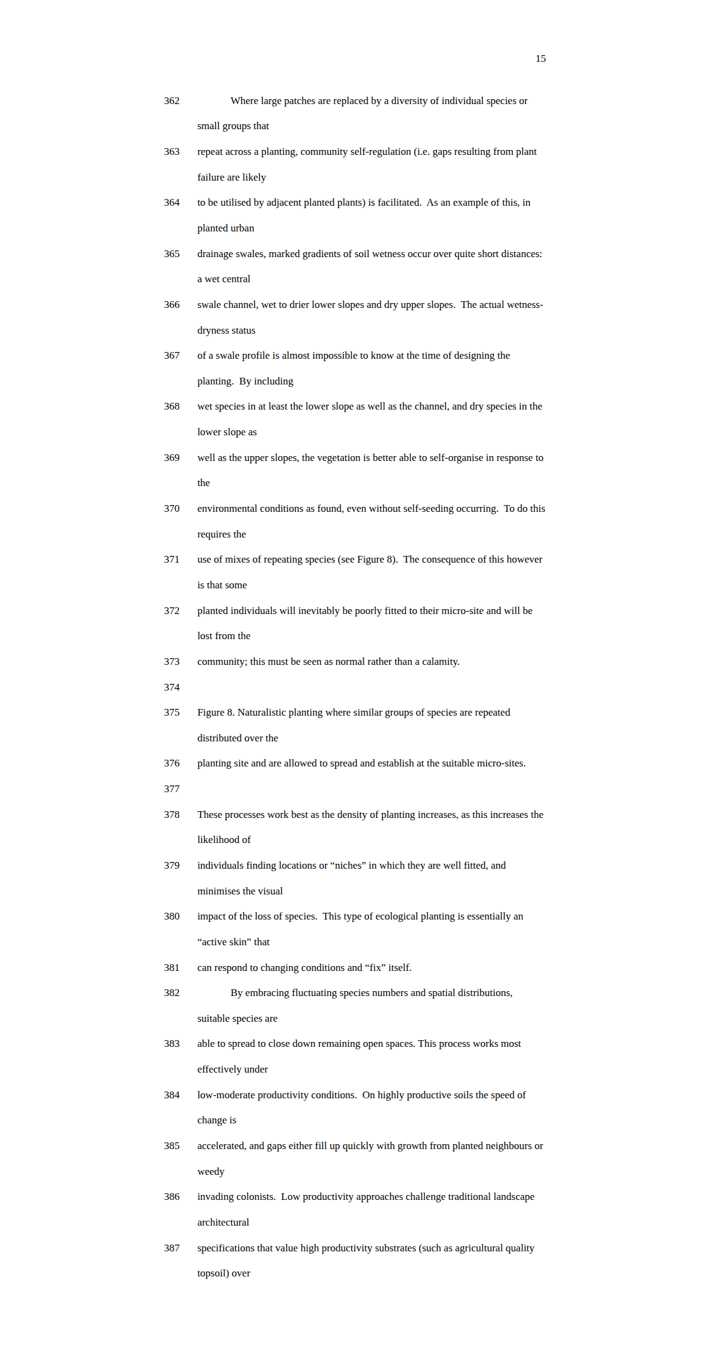15
Where large patches are replaced by a diversity of individual species or small groups that
repeat across a planting, community self-regulation (i.e. gaps resulting from plant failure are likely
to be utilised by adjacent planted plants) is facilitated. As an example of this, in planted urban
drainage swales, marked gradients of soil wetness occur over quite short distances: a wet central
swale channel, wet to drier lower slopes and dry upper slopes. The actual wetness-dryness status
of a swale profile is almost impossible to know at the time of designing the planting. By including
wet species in at least the lower slope as well as the channel, and dry species in the lower slope as
well as the upper slopes, the vegetation is better able to self-organise in response to the
environmental conditions as found, even without self-seeding occurring. To do this requires the
use of mixes of repeating species (see Figure 8). The consequence of this however is that some
planted individuals will inevitably be poorly fitted to their micro-site and will be lost from the
community; this must be seen as normal rather than a calamity.
Figure 8. Naturalistic planting where similar groups of species are repeated distributed over the
planting site and are allowed to spread and establish at the suitable micro-sites.
These processes work best as the density of planting increases, as this increases the likelihood of
individuals finding locations or “niches” in which they are well fitted, and minimises the visual
impact of the loss of species. This type of ecological planting is essentially an “active skin” that
can respond to changing conditions and “fix” itself.
By embracing fluctuating species numbers and spatial distributions, suitable species are
able to spread to close down remaining open spaces. This process works most effectively under
low-moderate productivity conditions. On highly productive soils the speed of change is
accelerated, and gaps either fill up quickly with growth from planted neighbours or weedy
invading colonists. Low productivity approaches challenge traditional landscape architectural
specifications that value high productivity substrates (such as agricultural quality topsoil) over